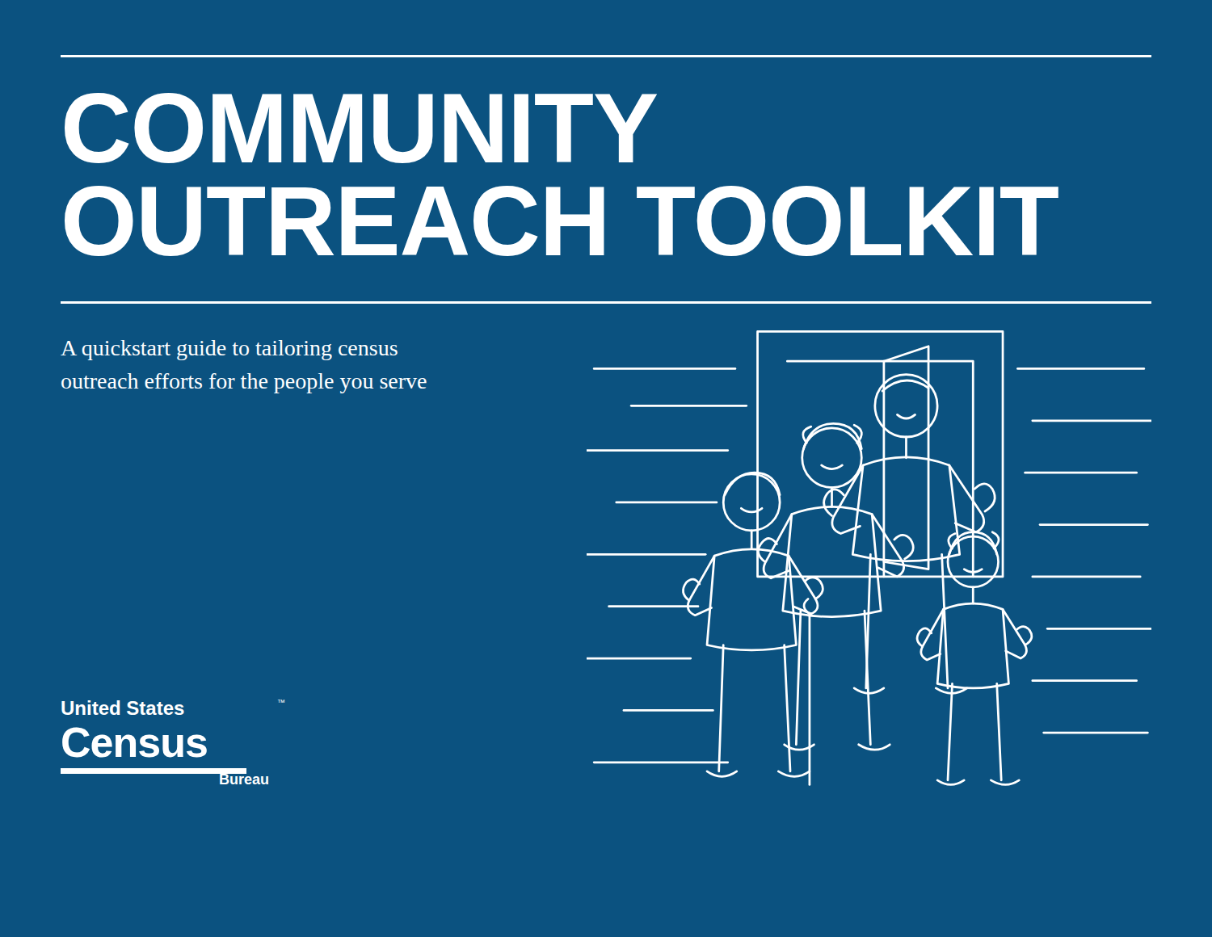Community Outreach Toolkit
A quickstart guide to tailoring census outreach efforts for the people you serve
United States ™ Census Bureau